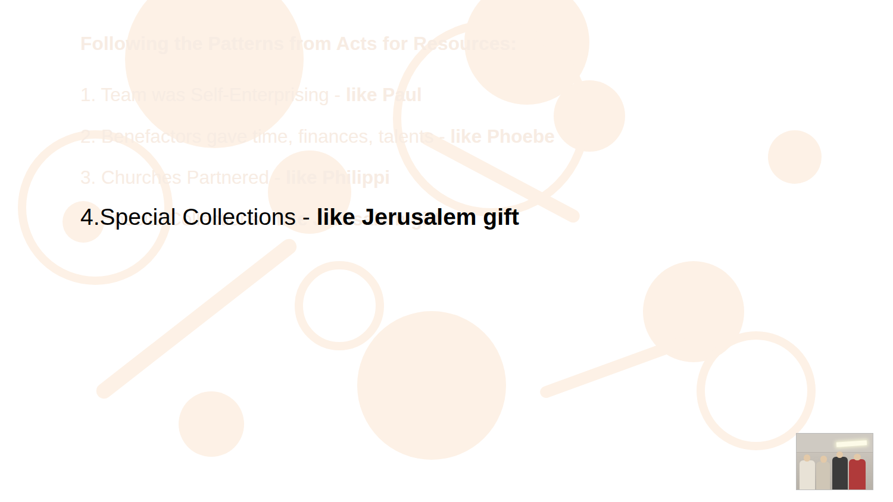Following the Patterns from Acts for Resources:
Team was Self-Enterprising - like Paul
Benefactors gave time, finances, talents - like Phoebe
Churches Partnered - like Philippi
Special Collections - like Jerusalem gift
4.Special Collections - like Jerusalem gift